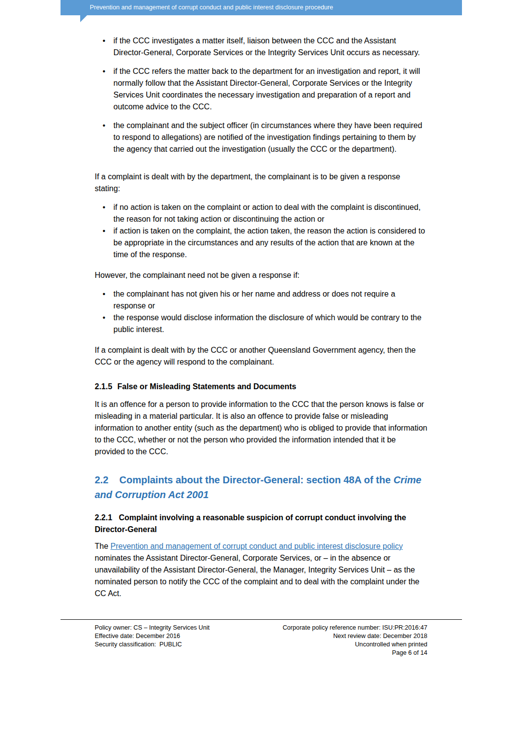Prevention and management of corrupt conduct and public interest disclosure procedure
if the CCC investigates a matter itself, liaison between the CCC and the Assistant Director-General, Corporate Services or the Integrity Services Unit occurs as necessary.
if the CCC refers the matter back to the department for an investigation and report, it will normally follow that the Assistant Director-General, Corporate Services or the Integrity Services Unit coordinates the necessary investigation and preparation of a report and outcome advice to the CCC.
the complainant and the subject officer (in circumstances where they have been required to respond to allegations) are notified of the investigation findings pertaining to them by the agency that carried out the investigation (usually the CCC or the department).
If a complaint is dealt with by the department, the complainant is to be given a response stating:
if no action is taken on the complaint or action to deal with the complaint is discontinued, the reason for not taking action or discontinuing the action or
if action is taken on the complaint, the action taken, the reason the action is considered to be appropriate in the circumstances and any results of the action that are known at the time of the response.
However, the complainant need not be given a response if:
the complainant has not given his or her name and address or does not require a response or
the response would disclose information the disclosure of which would be contrary to the public interest.
If a complaint is dealt with by the CCC or another Queensland Government agency, then the CCC or the agency will respond to the complainant.
2.1.5 False or Misleading Statements and Documents
It is an offence for a person to provide information to the CCC that the person knows is false or misleading in a material particular. It is also an offence to provide false or misleading information to another entity (such as the department) who is obliged to provide that information to the CCC, whether or not the person who provided the information intended that it be provided to the CCC.
2.2 Complaints about the Director-General: section 48A of the Crime and Corruption Act 2001
2.2.1 Complaint involving a reasonable suspicion of corrupt conduct involving the Director-General
The Prevention and management of corrupt conduct and public interest disclosure policy nominates the Assistant Director-General, Corporate Services, or – in the absence or unavailability of the Assistant Director-General, the Manager, Integrity Services Unit – as the nominated person to notify the CCC of the complaint and to deal with the complaint under the CC Act.
Policy owner: CS – Integrity Services Unit
Effective date: December 2016
Security classification: PUBLIC
Corporate policy reference number: ISU:PR:2016:47
Next review date: December 2018
Uncontrolled when printed
Page 6 of 14